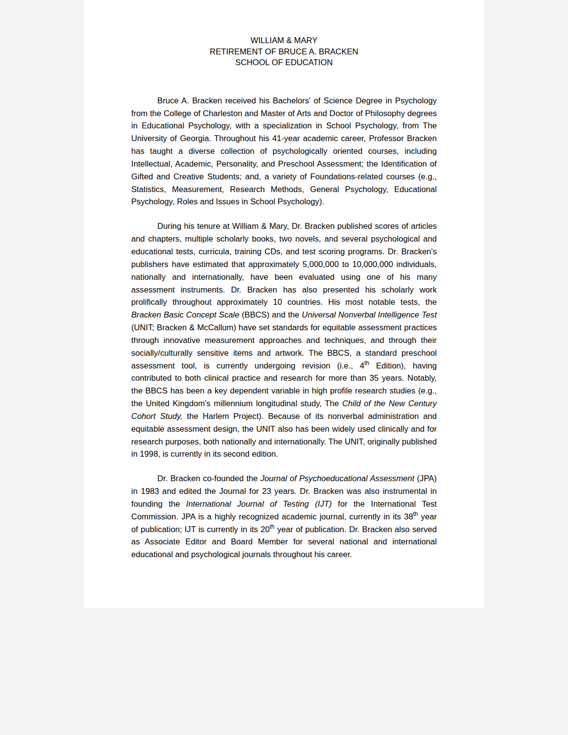WILLIAM & MARY
RETIREMENT OF BRUCE A. BRACKEN
SCHOOL OF EDUCATION
Bruce A. Bracken received his Bachelors' of Science Degree in Psychology from the College of Charleston and Master of Arts and Doctor of Philosophy degrees in Educational Psychology, with a specialization in School Psychology, from The University of Georgia. Throughout his 41-year academic career, Professor Bracken has taught a diverse collection of psychologically oriented courses, including Intellectual, Academic, Personality, and Preschool Assessment; the Identification of Gifted and Creative Students; and, a variety of Foundations-related courses (e.g., Statistics, Measurement, Research Methods, General Psychology, Educational Psychology, Roles and Issues in School Psychology).
During his tenure at William & Mary, Dr. Bracken published scores of articles and chapters, multiple scholarly books, two novels, and several psychological and educational tests, curricula, training CDs, and test scoring programs. Dr. Bracken's publishers have estimated that approximately 5,000,000 to 10,000,000 individuals, nationally and internationally, have been evaluated using one of his many assessment instruments. Dr. Bracken has also presented his scholarly work prolifically throughout approximately 10 countries. His most notable tests, the Bracken Basic Concept Scale (BBCS) and the Universal Nonverbal Intelligence Test (UNIT; Bracken & McCallum) have set standards for equitable assessment practices through innovative measurement approaches and techniques, and through their socially/culturally sensitive items and artwork. The BBCS, a standard preschool assessment tool, is currently undergoing revision (i.e., 4th Edition), having contributed to both clinical practice and research for more than 35 years. Notably, the BBCS has been a key dependent variable in high profile research studies (e.g., the United Kingdom's millennium longitudinal study, The Child of the New Century Cohort Study, the Harlem Project). Because of its nonverbal administration and equitable assessment design, the UNIT also has been widely used clinically and for research purposes, both nationally and internationally. The UNIT, originally published in 1998, is currently in its second edition.
Dr. Bracken co-founded the Journal of Psychoeducational Assessment (JPA) in 1983 and edited the Journal for 23 years. Dr. Bracken was also instrumental in founding the International Journal of Testing (IJT) for the International Test Commission. JPA is a highly recognized academic journal, currently in its 38th year of publication; IJT is currently in its 20th year of publication. Dr. Bracken also served as Associate Editor and Board Member for several national and international educational and psychological journals throughout his career.